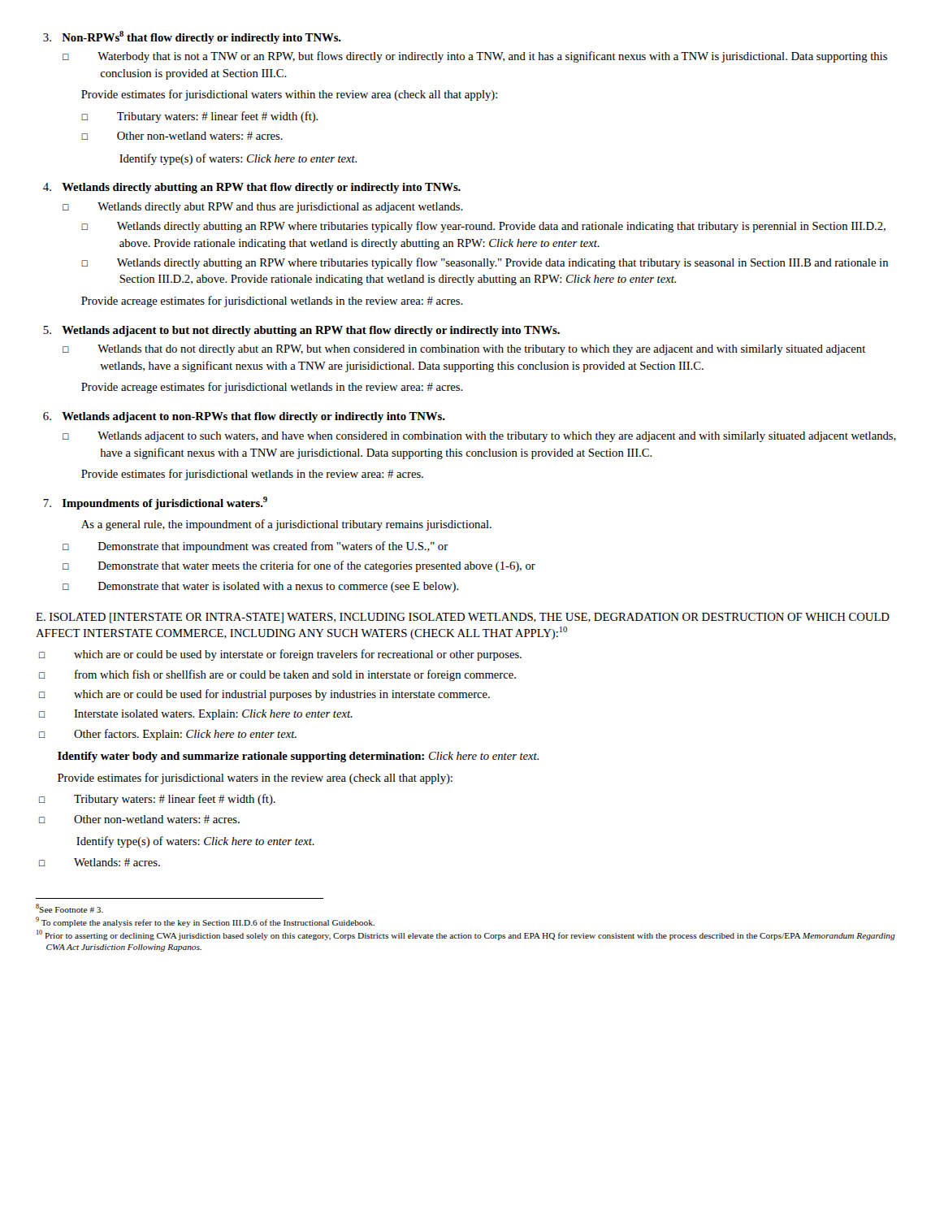3. Non-RPWs8 that flow directly or indirectly into TNWs.
☐Waterbody that is not a TNW or an RPW, but flows directly or indirectly into a TNW, and it has a significant nexus with a TNW is jurisdictional. Data supporting this conclusion is provided at Section III.C.
Provide estimates for jurisdictional waters within the review area (check all that apply):
☐Tributary waters: # linear feet # width (ft).
☐Other non-wetland waters: # acres.
Identify type(s) of waters: Click here to enter text.
4. Wetlands directly abutting an RPW that flow directly or indirectly into TNWs.
☐Wetlands directly abut RPW and thus are jurisdictional as adjacent wetlands.
☐Wetlands directly abutting an RPW where tributaries typically flow year-round. Provide data and rationale indicating that tributary is perennial in Section III.D.2, above. Provide rationale indicating that wetland is directly abutting an RPW: Click here to enter text.
☐Wetlands directly abutting an RPW where tributaries typically flow "seasonally." Provide data indicating that tributary is seasonal in Section III.B and rationale in Section III.D.2, above. Provide rationale indicating that wetland is directly abutting an RPW: Click here to enter text.
Provide acreage estimates for jurisdictional wetlands in the review area: # acres.
5. Wetlands adjacent to but not directly abutting an RPW that flow directly or indirectly into TNWs.
☐Wetlands that do not directly abut an RPW, but when considered in combination with the tributary to which they are adjacent and with similarly situated adjacent wetlands, have a significant nexus with a TNW are jurisidictional. Data supporting this conclusion is provided at Section III.C.
Provide acreage estimates for jurisdictional wetlands in the review area: # acres.
6. Wetlands adjacent to non-RPWs that flow directly or indirectly into TNWs.
☐Wetlands adjacent to such waters, and have when considered in combination with the tributary to which they are adjacent and with similarly situated adjacent wetlands, have a significant nexus with a TNW are jurisdictional. Data supporting this conclusion is provided at Section III.C.
Provide estimates for jurisdictional wetlands in the review area: # acres.
7. Impoundments of jurisdictional waters.9
As a general rule, the impoundment of a jurisdictional tributary remains jurisdictional.
☐Demonstrate that impoundment was created from "waters of the U.S.," or
☐Demonstrate that water meets the criteria for one of the categories presented above (1-6), or
☐Demonstrate that water is isolated with a nexus to commerce (see E below).
E. ISOLATED [INTERSTATE OR INTRA-STATE] WATERS, INCLUDING ISOLATED WETLANDS, THE USE, DEGRADATION OR DESTRUCTION OF WHICH COULD AFFECT INTERSTATE COMMERCE, INCLUDING ANY SUCH WATERS (CHECK ALL THAT APPLY):10
☐which are or could be used by interstate or foreign travelers for recreational or other purposes.
☐from which fish or shellfish are or could be taken and sold in interstate or foreign commerce.
☐which are or could be used for industrial purposes by industries in interstate commerce.
☐Interstate isolated waters. Explain: Click here to enter text.
☐Other factors. Explain: Click here to enter text.
Identify water body and summarize rationale supporting determination: Click here to enter text.
Provide estimates for jurisdictional waters in the review area (check all that apply):
☐Tributary waters: # linear feet # width (ft).
☐Other non-wetland waters: # acres.
Identify type(s) of waters: Click here to enter text.
☐Wetlands: # acres.
8See Footnote # 3.
9 To complete the analysis refer to the key in Section III.D.6 of the Instructional Guidebook.
10 Prior to asserting or declining CWA jurisdiction based solely on this category, Corps Districts will elevate the action to Corps and EPA HQ for review consistent with the process described in the Corps/EPA Memorandum Regarding CWA Act Jurisdiction Following Rapanos.